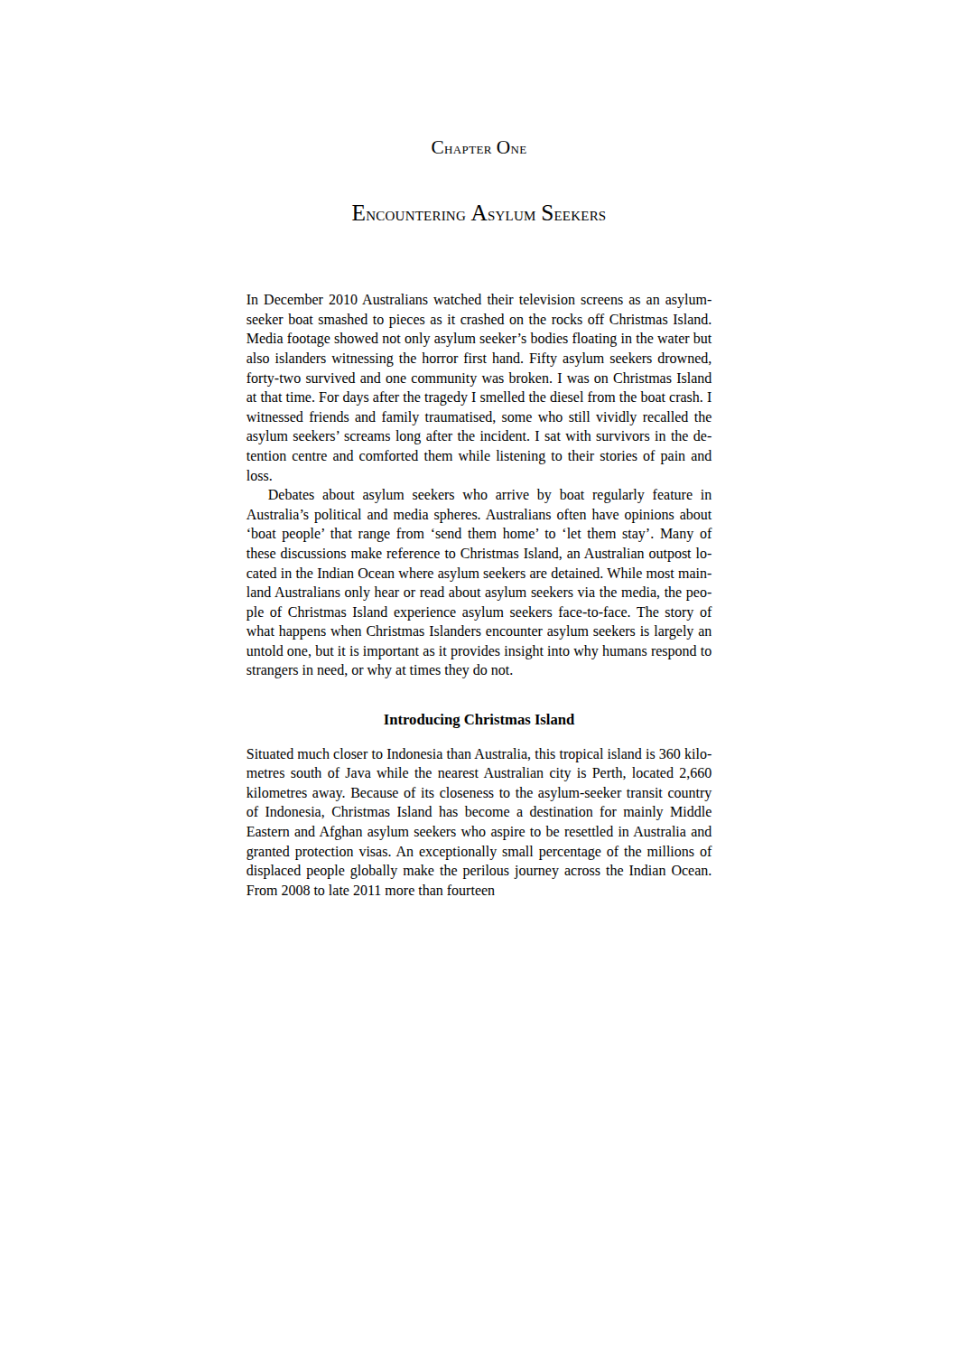Chapter One
Encountering Asylum Seekers
In December 2010 Australians watched their television screens as an asylum-seeker boat smashed to pieces as it crashed on the rocks off Christmas Island. Media footage showed not only asylum seeker’s bodies floating in the water but also islanders witnessing the horror first hand. Fifty asylum seekers drowned, forty-two survived and one community was broken. I was on Christmas Island at that time. For days after the tragedy I smelled the diesel from the boat crash. I witnessed friends and family traumatised, some who still vividly recalled the asylum seekers’ screams long after the incident. I sat with survivors in the detention centre and comforted them while listening to their stories of pain and loss.
Debates about asylum seekers who arrive by boat regularly feature in Australia’s political and media spheres. Australians often have opinions about ‘boat people’ that range from ‘send them home’ to ‘let them stay’. Many of these discussions make reference to Christmas Island, an Australian outpost located in the Indian Ocean where asylum seekers are detained. While most mainland Australians only hear or read about asylum seekers via the media, the people of Christmas Island experience asylum seekers face-to-face. The story of what happens when Christmas Islanders encounter asylum seekers is largely an untold one, but it is important as it provides insight into why humans respond to strangers in need, or why at times they do not.
Introducing Christmas Island
Situated much closer to Indonesia than Australia, this tropical island is 360 kilometres south of Java while the nearest Australian city is Perth, located 2,660 kilometres away. Because of its closeness to the asylum-seeker transit country of Indonesia, Christmas Island has become a destination for mainly Middle Eastern and Afghan asylum seekers who aspire to be resettled in Australia and granted protection visas. An exceptionally small percentage of the millions of displaced people globally make the perilous journey across the Indian Ocean. From 2008 to late 2011 more than fourteen